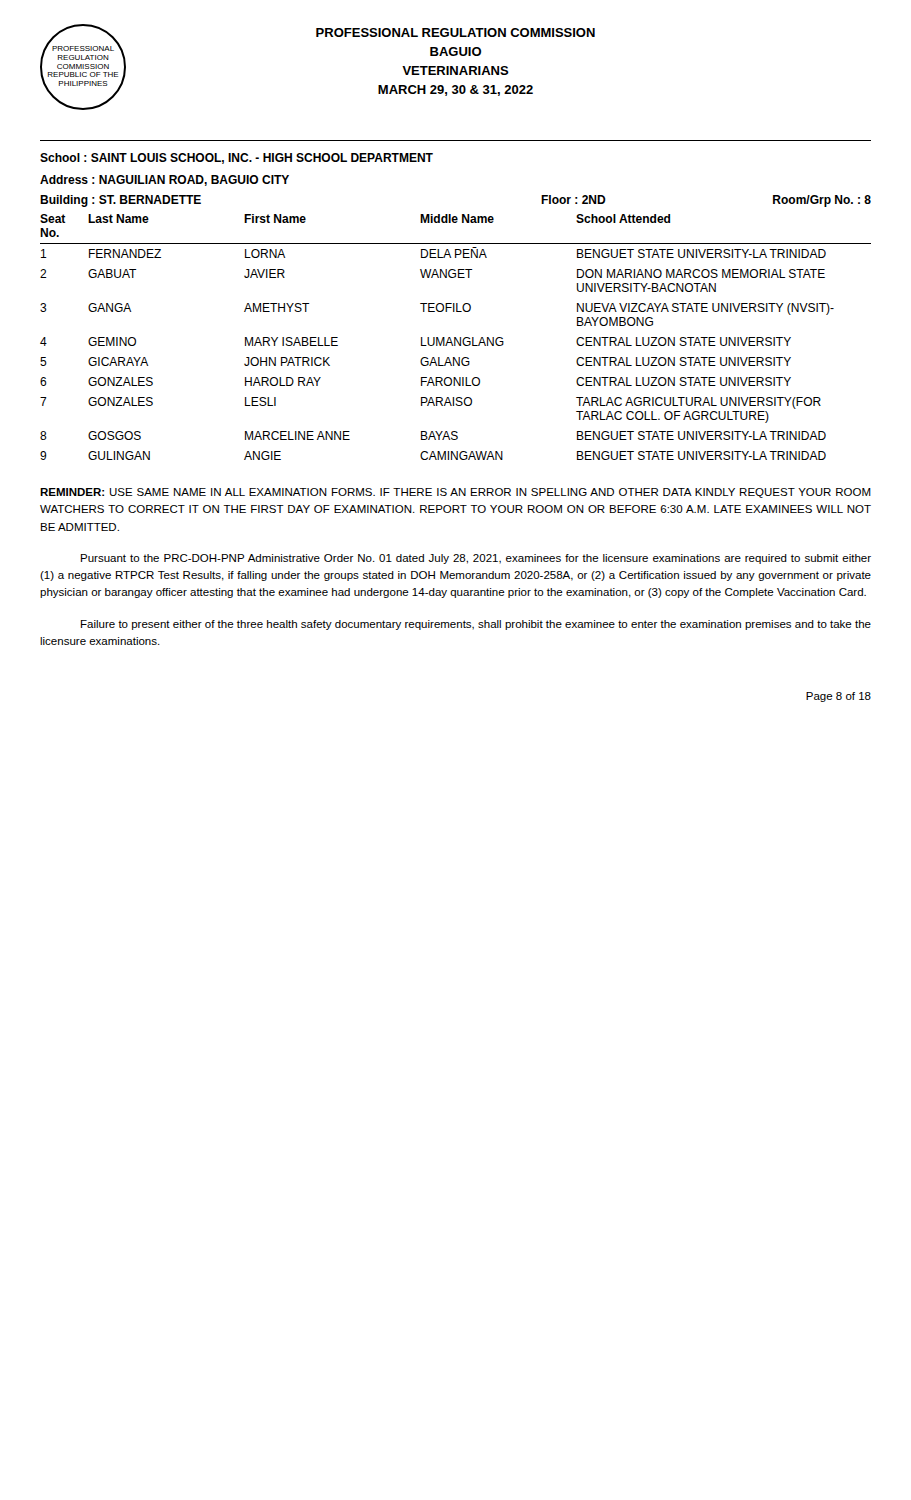PROFESSIONAL
REGULATION
COMMISSION
REPUBLIC OF THE PHILIPPINES
PROFESSIONAL REGULATION COMMISSION
BAGUIO
VETERINARIANS
MARCH 29, 30 & 31, 2022
School : SAINT LOUIS SCHOOL, INC. - HIGH SCHOOL DEPARTMENT
Address : NAGUILIAN ROAD, BAGUIO CITY
Building : ST. BERNADETTE
Floor : 2ND Room/Grp No. : 8
| Seat No. | Last Name | First Name | Middle Name | School Attended |
| --- | --- | --- | --- | --- |
| 1 | FERNANDEZ | LORNA | DELA PEÑA | BENGUET STATE UNIVERSITY-LA TRINIDAD |
| 2 | GABUAT | JAVIER | WANGET | DON MARIANO MARCOS MEMORIAL STATE UNIVERSITY-BACNOTAN |
| 3 | GANGA | AMETHYST | TEOFILO | NUEVA VIZCAYA STATE UNIVERSITY (NVSIT)-BAYOMBONG |
| 4 | GEMINO | MARY ISABELLE | LUMANGLANG | CENTRAL LUZON STATE UNIVERSITY |
| 5 | GICARAYA | JOHN PATRICK | GALANG | CENTRAL LUZON STATE UNIVERSITY |
| 6 | GONZALES | HAROLD RAY | FARONILO | CENTRAL LUZON STATE UNIVERSITY |
| 7 | GONZALES | LESLI | PARAISO | TARLAC AGRICULTURAL UNIVERSITY(FOR TARLAC COLL. OF AGRCULTURE) |
| 8 | GOSGOS | MARCELINE ANNE | BAYAS | BENGUET STATE UNIVERSITY-LA TRINIDAD |
| 9 | GULINGAN | ANGIE | CAMINGAWAN | BENGUET STATE UNIVERSITY-LA TRINIDAD |
REMINDER: USE SAME NAME IN ALL EXAMINATION FORMS. IF THERE IS AN ERROR IN SPELLING AND OTHER DATA KINDLY REQUEST YOUR ROOM WATCHERS TO CORRECT IT ON THE FIRST DAY OF EXAMINATION. REPORT TO YOUR ROOM ON OR BEFORE 6:30 A.M. LATE EXAMINEES WILL NOT BE ADMITTED.
Pursuant to the PRC-DOH-PNP Administrative Order No. 01 dated July 28, 2021, examinees for the licensure examinations are required to submit either (1) a negative RTPCR Test Results, if falling under the groups stated in DOH Memorandum 2020-258A, or (2) a Certification issued by any government or private physician or barangay officer attesting that the examinee had undergone 14-day quarantine prior to the examination, or (3) copy of the Complete Vaccination Card.
Failure to present either of the three health safety documentary requirements, shall prohibit the examinee to enter the examination premises and to take the licensure examinations.
Page 8 of 18